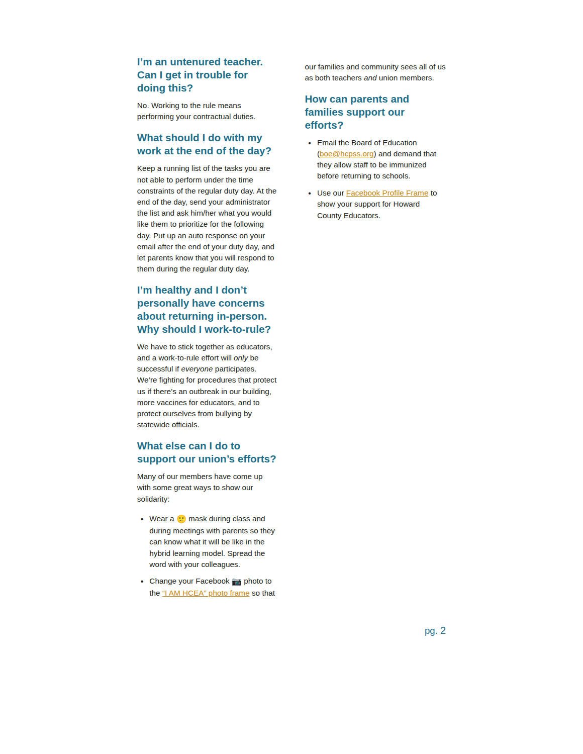I’m an untenured teacher. Can I get in trouble for doing this?
No. Working to the rule means performing your contractual duties.
What should I do with my work at the end of the day?
Keep a running list of the tasks you are not able to perform under the time constraints of the regular duty day. At the end of the day, send your administrator the list and ask him/her what you would like them to prioritize for the following day. Put up an auto response on your email after the end of your duty day, and let parents know that you will respond to them during the regular duty day.
I’m healthy and I don’t personally have concerns about returning in-person. Why should I work-to-rule?
We have to stick together as educators, and a work-to-rule effort will only be successful if everyone participates. We’re fighting for procedures that protect us if there’s an outbreak in our building, more vaccines for educators, and to protect ourselves from bullying by statewide officials.
What else can I do to support our union’s efforts?
Many of our members have come up with some great ways to show our solidarity:
Wear a 😕 mask during class and during meetings with parents so they can know what it will be like in the hybrid learning model. Spread the word with your colleagues.
Change your Facebook 📷 photo to the “I AM HCEA” photo frame so that
our families and community sees all of us as both teachers and union members.
How can parents and families support our efforts?
Email the Board of Education (boe@hcpss.org) and demand that they allow staff to be immunized before returning to schools.
Use our Facebook Profile Frame to show your support for Howard County Educators.
pg. 2